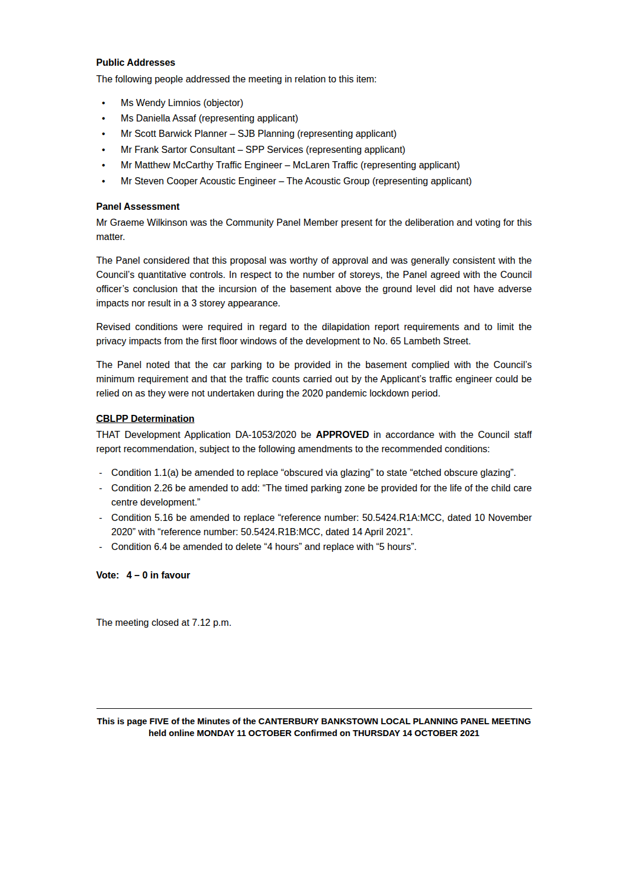Public Addresses
The following people addressed the meeting in relation to this item:
Ms Wendy Limnios (objector)
Ms Daniella Assaf (representing applicant)
Mr Scott Barwick Planner – SJB Planning (representing applicant)
Mr Frank Sartor Consultant – SPP Services (representing applicant)
Mr Matthew McCarthy Traffic Engineer – McLaren Traffic (representing applicant)
Mr Steven Cooper Acoustic Engineer – The Acoustic Group (representing applicant)
Panel Assessment
Mr Graeme Wilkinson was the Community Panel Member present for the deliberation and voting for this matter.
The Panel considered that this proposal was worthy of approval and was generally consistent with the Council’s quantitative controls. In respect to the number of storeys, the Panel agreed with the Council officer’s conclusion that the incursion of the basement above the ground level did not have adverse impacts nor result in a 3 storey appearance.
Revised conditions were required in regard to the dilapidation report requirements and to limit the privacy impacts from the first floor windows of the development to No. 65 Lambeth Street.
The Panel noted that the car parking to be provided in the basement complied with the Council’s minimum requirement and that the traffic counts carried out by the Applicant’s traffic engineer could be relied on as they were not undertaken during the 2020 pandemic lockdown period.
CBLPP Determination
THAT Development Application DA-1053/2020 be APPROVED in accordance with the Council staff report recommendation, subject to the following amendments to the recommended conditions:
Condition 1.1(a) be amended to replace “obscured via glazing” to state “etched obscure glazing”.
Condition 2.26 be amended to add: “The timed parking zone be provided for the life of the child care centre development.”
Condition 5.16 be amended to replace “reference number: 50.5424.R1A:MCC, dated 10 November 2020” with “reference number: 50.5424.R1B:MCC, dated 14 April 2021”.
Condition 6.4 be amended to delete “4 hours” and replace with “5 hours”.
Vote: 4 – 0 in favour
The meeting closed at 7.12 p.m.
This is page FIVE of the Minutes of the CANTERBURY BANKSTOWN LOCAL PLANNING PANEL MEETING
held online MONDAY 11 OCTOBER Confirmed on THURSDAY 14 OCTOBER 2021